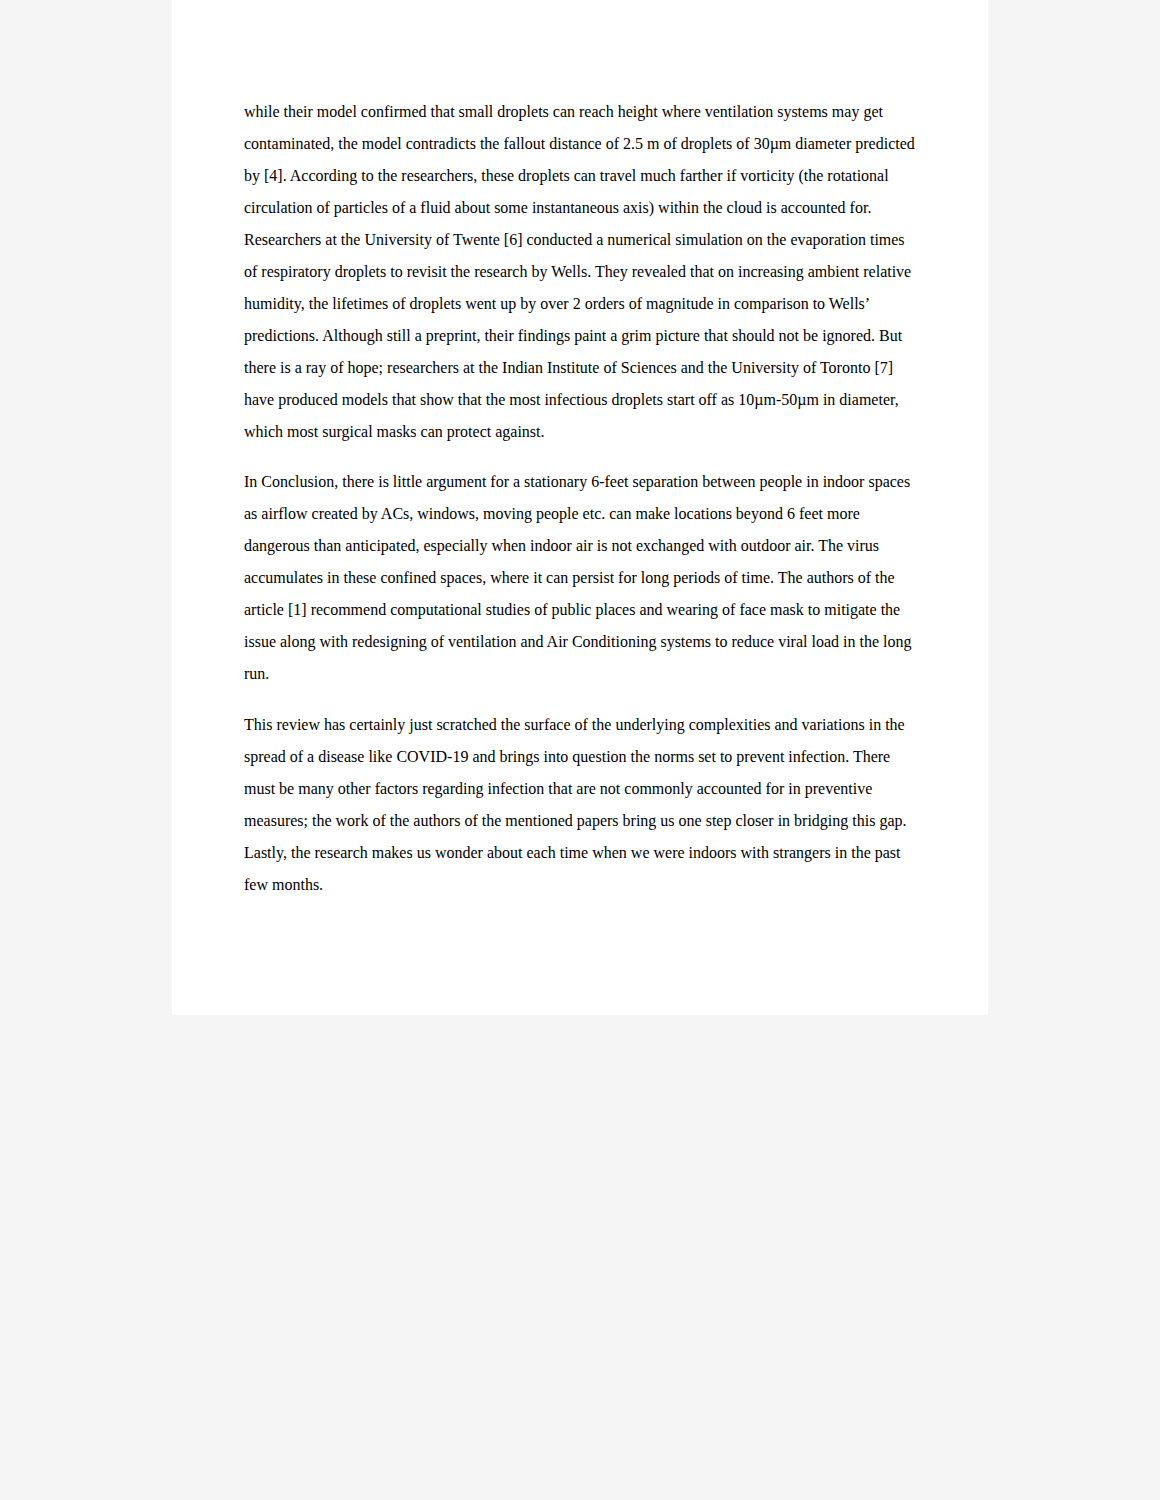while their model confirmed that small droplets can reach height where ventilation systems may get contaminated, the model contradicts the fallout distance of 2.5 m of droplets of 30µm diameter predicted by [4]. According to the researchers, these droplets can travel much farther if vorticity (the rotational circulation of particles of a fluid about some instantaneous axis) within the cloud is accounted for. Researchers at the University of Twente [6] conducted a numerical simulation on the evaporation times of respiratory droplets to revisit the research by Wells. They revealed that on increasing ambient relative humidity, the lifetimes of droplets went up by over 2 orders of magnitude in comparison to Wells’ predictions. Although still a preprint, their findings paint a grim picture that should not be ignored. But there is a ray of hope; researchers at the Indian Institute of Sciences and the University of Toronto [7] have produced models that show that the most infectious droplets start off as 10µm-50µm in diameter, which most surgical masks can protect against.
In Conclusion, there is little argument for a stationary 6-feet separation between people in indoor spaces as airflow created by ACs, windows, moving people etc. can make locations beyond 6 feet more dangerous than anticipated, especially when indoor air is not exchanged with outdoor air. The virus accumulates in these confined spaces, where it can persist for long periods of time. The authors of the article [1] recommend computational studies of public places and wearing of face mask to mitigate the issue along with redesigning of ventilation and Air Conditioning systems to reduce viral load in the long run.
This review has certainly just scratched the surface of the underlying complexities and variations in the spread of a disease like COVID-19 and brings into question the norms set to prevent infection. There must be many other factors regarding infection that are not commonly accounted for in preventive measures; the work of the authors of the mentioned papers bring us one step closer in bridging this gap. Lastly, the research makes us wonder about each time when we were indoors with strangers in the past few months.